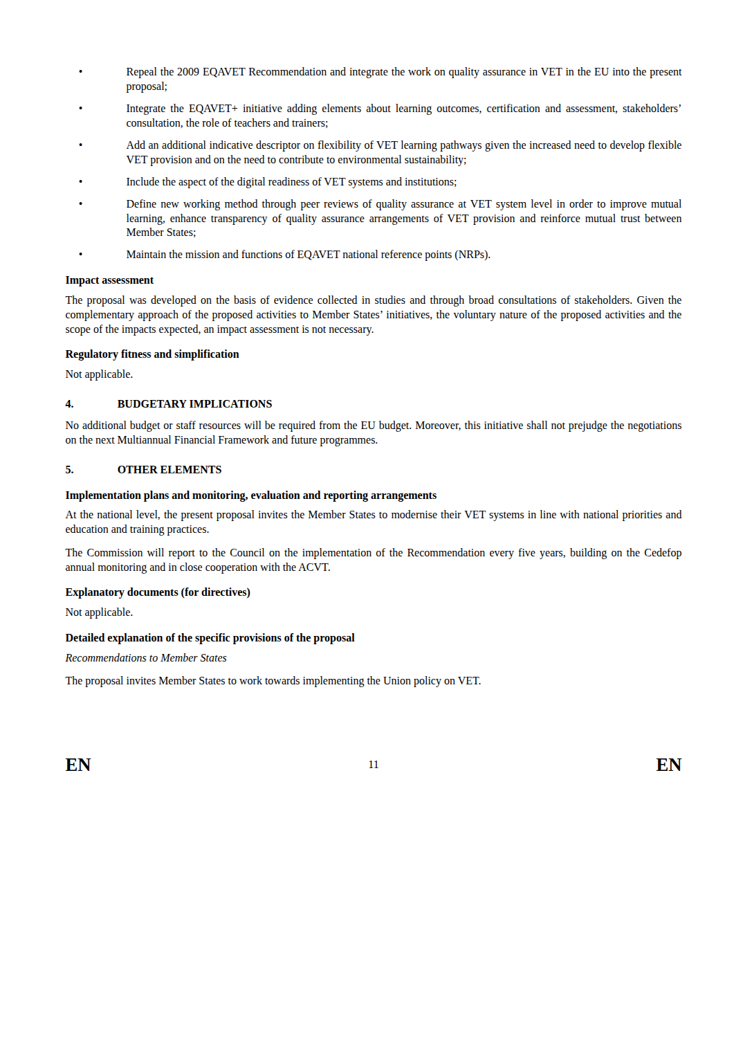Repeal the 2009 EQAVET Recommendation and integrate the work on quality assurance in VET in the EU into the present proposal;
Integrate the EQAVET+ initiative adding elements about learning outcomes, certification and assessment, stakeholders’ consultation, the role of teachers and trainers;
Add an additional indicative descriptor on flexibility of VET learning pathways given the increased need to develop flexible VET provision and on the need to contribute to environmental sustainability;
Include the aspect of the digital readiness of VET systems and institutions;
Define new working method through peer reviews of quality assurance at VET system level in order to improve mutual learning, enhance transparency of quality assurance arrangements of VET provision and reinforce mutual trust between Member States;
Maintain the mission and functions of EQAVET national reference points (NRPs).
Impact assessment
The proposal was developed on the basis of evidence collected in studies and through broad consultations of stakeholders. Given the complementary approach of the proposed activities to Member States’ initiatives, the voluntary nature of the proposed activities and the scope of the impacts expected, an impact assessment is not necessary.
Regulatory fitness and simplification
Not applicable.
4. BUDGETARY IMPLICATIONS
No additional budget or staff resources will be required from the EU budget. Moreover, this initiative shall not prejudge the negotiations on the next Multiannual Financial Framework and future programmes.
5. OTHER ELEMENTS
Implementation plans and monitoring, evaluation and reporting arrangements
At the national level, the present proposal invites the Member States to modernise their VET systems in line with national priorities and education and training practices.
The Commission will report to the Council on the implementation of the Recommendation every five years, building on the Cedefop annual monitoring and in close cooperation with the ACVT.
Explanatory documents (for directives)
Not applicable.
Detailed explanation of the specific provisions of the proposal
Recommendations to Member States
The proposal invites Member States to work towards implementing the Union policy on VET.
EN 11 EN